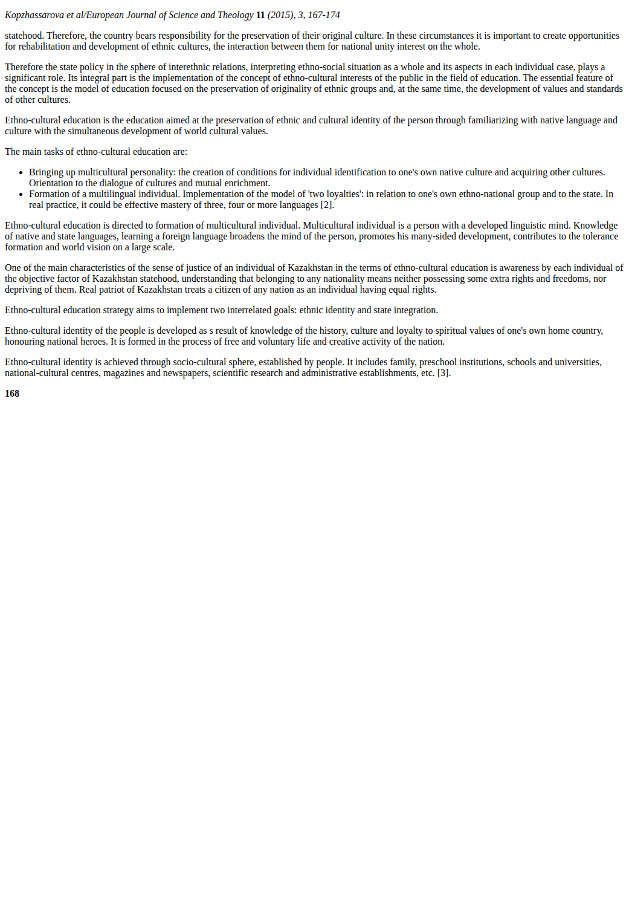Kopzhassarova et al/European Journal of Science and Theology 11 (2015), 3, 167-174
statehood. Therefore, the country bears responsibility for the preservation of their original culture. In these circumstances it is important to create opportunities for rehabilitation and development of ethnic cultures, the interaction between them for national unity interest on the whole.
Therefore the state policy in the sphere of interethnic relations, interpreting ethno-social situation as a whole and its aspects in each individual case, plays a significant role. Its integral part is the implementation of the concept of ethno-cultural interests of the public in the field of education. The essential feature of the concept is the model of education focused on the preservation of originality of ethnic groups and, at the same time, the development of values and standards of other cultures.
Ethno-cultural education is the education aimed at the preservation of ethnic and cultural identity of the person through familiarizing with native language and culture with the simultaneous development of world cultural values.
The main tasks of ethno-cultural education are:
Bringing up multicultural personality: the creation of conditions for individual identification to one's own native culture and acquiring other cultures. Orientation to the dialogue of cultures and mutual enrichment.
Formation of a multilingual individual. Implementation of the model of 'two loyalties': in relation to one's own ethno-national group and to the state. In real practice, it could be effective mastery of three, four or more languages [2].
Ethno-cultural education is directed to formation of multicultural individual. Multicultural individual is a person with a developed linguistic mind. Knowledge of native and state languages, learning a foreign language broadens the mind of the person, promotes his many-sided development, contributes to the tolerance formation and world vision on a large scale.
One of the main characteristics of the sense of justice of an individual of Kazakhstan in the terms of ethno-cultural education is awareness by each individual of the objective factor of Kazakhstan statehood, understanding that belonging to any nationality means neither possessing some extra rights and freedoms, nor depriving of them. Real patriot of Kazakhstan treats a citizen of any nation as an individual having equal rights.
Ethno-cultural education strategy aims to implement two interrelated goals: ethnic identity and state integration.
Ethno-cultural identity of the people is developed as s result of knowledge of the history, culture and loyalty to spiritual values of one's own home country, honouring national heroes. It is formed in the process of free and voluntary life and creative activity of the nation.
Ethno-cultural identity is achieved through socio-cultural sphere, established by people. It includes family, preschool institutions, schools and universities, national-cultural centres, magazines and newspapers, scientific research and administrative establishments, etc. [3].
168